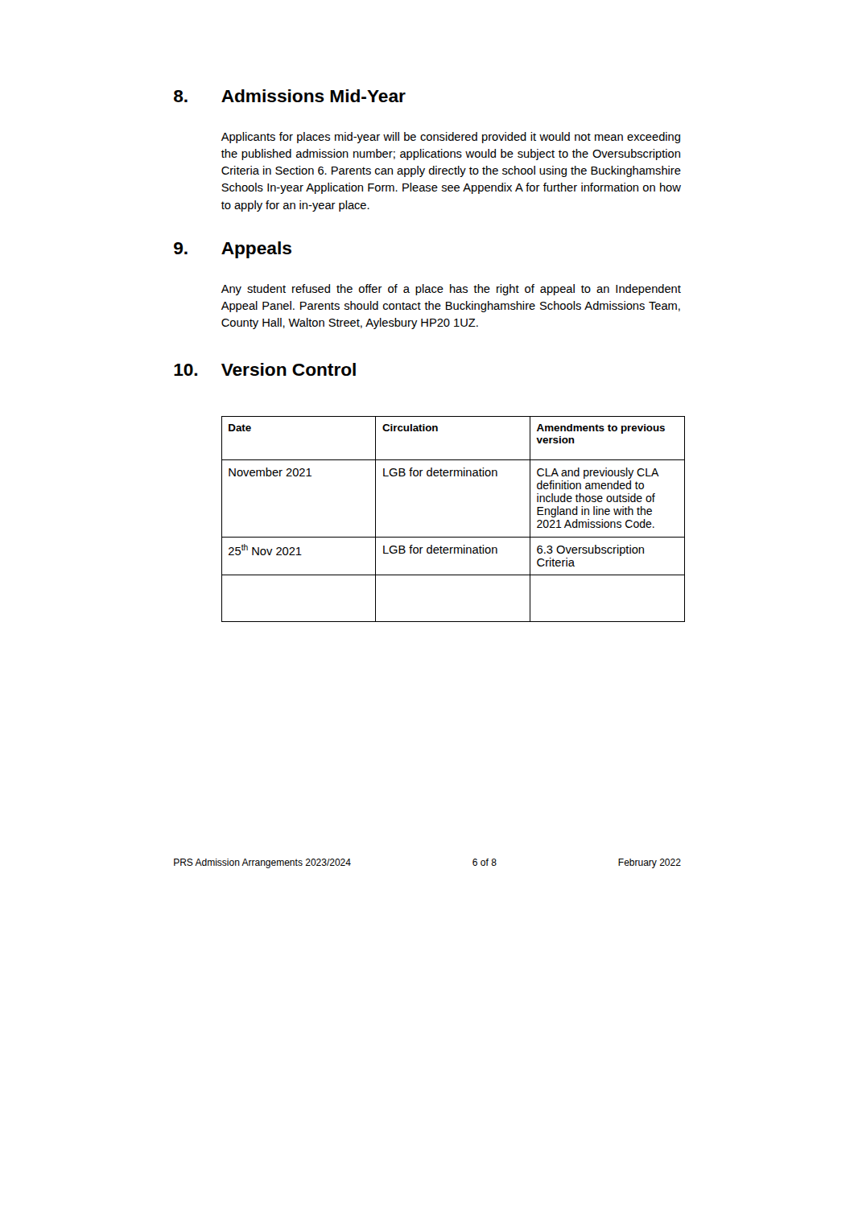8. Admissions Mid-Year
Applicants for places mid-year will be considered provided it would not mean exceeding the published admission number; applications would be subject to the Oversubscription Criteria in Section 6. Parents can apply directly to the school using the Buckinghamshire Schools In-year Application Form. Please see Appendix A for further information on how to apply for an in-year place.
9. Appeals
Any student refused the offer of a place has the right of appeal to an Independent Appeal Panel. Parents should contact the Buckinghamshire Schools Admissions Team, County Hall, Walton Street, Aylesbury HP20 1UZ.
10. Version Control
| Date | Circulation | Amendments to previous version |
| --- | --- | --- |
| November 2021 | LGB for determination | CLA and previously CLA definition amended to include those outside of England in line with the 2021 Admissions Code. |
| 25 th Nov 2021 | LGB for determination | 6.3 Oversubscription Criteria |
PRS Admission Arrangements 2023/2024
6 of 8
February 2022